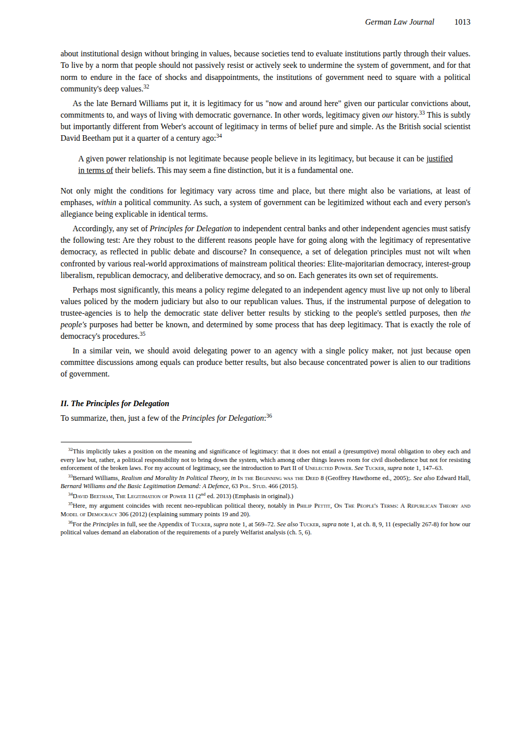German Law Journal 1013
about institutional design without bringing in values, because societies tend to evaluate institutions partly through their values. To live by a norm that people should not passively resist or actively seek to undermine the system of government, and for that norm to endure in the face of shocks and disappointments, the institutions of government need to square with a political community's deep values.32
As the late Bernard Williams put it, it is legitimacy for us "now and around here" given our particular convictions about, commitments to, and ways of living with democratic governance. In other words, legitimacy given our history.33 This is subtly but importantly different from Weber's account of legitimacy in terms of belief pure and simple. As the British social scientist David Beetham put it a quarter of a century ago:34
A given power relationship is not legitimate because people believe in its legitimacy, but because it can be justified in terms of their beliefs. This may seem a fine distinction, but it is a fundamental one.
Not only might the conditions for legitimacy vary across time and place, but there might also be variations, at least of emphases, within a political community. As such, a system of government can be legitimized without each and every person's allegiance being explicable in identical terms.
Accordingly, any set of Principles for Delegation to independent central banks and other independent agencies must satisfy the following test: Are they robust to the different reasons people have for going along with the legitimacy of representative democracy, as reflected in public debate and discourse? In consequence, a set of delegation principles must not wilt when confronted by various real-world approximations of mainstream political theories: Elite-majoritarian democracy, interest-group liberalism, republican democracy, and deliberative democracy, and so on. Each generates its own set of requirements.
Perhaps most significantly, this means a policy regime delegated to an independent agency must live up not only to liberal values policed by the modern judiciary but also to our republican values. Thus, if the instrumental purpose of delegation to trustee-agencies is to help the democratic state deliver better results by sticking to the people's settled purposes, then the people's purposes had better be known, and determined by some process that has deep legitimacy. That is exactly the role of democracy's procedures.35
In a similar vein, we should avoid delegating power to an agency with a single policy maker, not just because open committee discussions among equals can produce better results, but also because concentrated power is alien to our traditions of government.
II. The Principles for Delegation
To summarize, then, just a few of the Principles for Delegation:36
32This implicitly takes a position on the meaning and significance of legitimacy: that it does not entail a (presumptive) moral obligation to obey each and every law but, rather, a political responsibility not to bring down the system, which among other things leaves room for civil disobedience but not for resisting enforcement of the broken laws. For my account of legitimacy, see the introduction to Part II of Unelected Power. See Tucker, supra note 1, 147–63.
33Bernard Williams, Realism and Morality In Political Theory, in In the Beginning was the Deed 8 (Geoffrey Hawthorne ed., 2005);. See also Edward Hall, Bernard Williams and the Basic Legitimation Demand: A Defence, 63 Pol. Stud. 466 (2015).
34David Beetham, The Legitimation of Power 11 (2nd ed. 2013) (Emphasis in original).)
35Here, my argument coincides with recent neo-republican political theory, notably in Philip Pettit, On The People's Terms: A Republican Theory and Model of Democracy 306 (2012) (explaining summary points 19 and 20).
36For the Principles in full, see the Appendix of Tucker, supra note 1, at 569–72. See also Tucker, supra note 1, at ch. 8, 9, 11 (especially 267-8) for how our political values demand an elaboration of the requirements of a purely Welfarist analysis (ch. 5, 6).